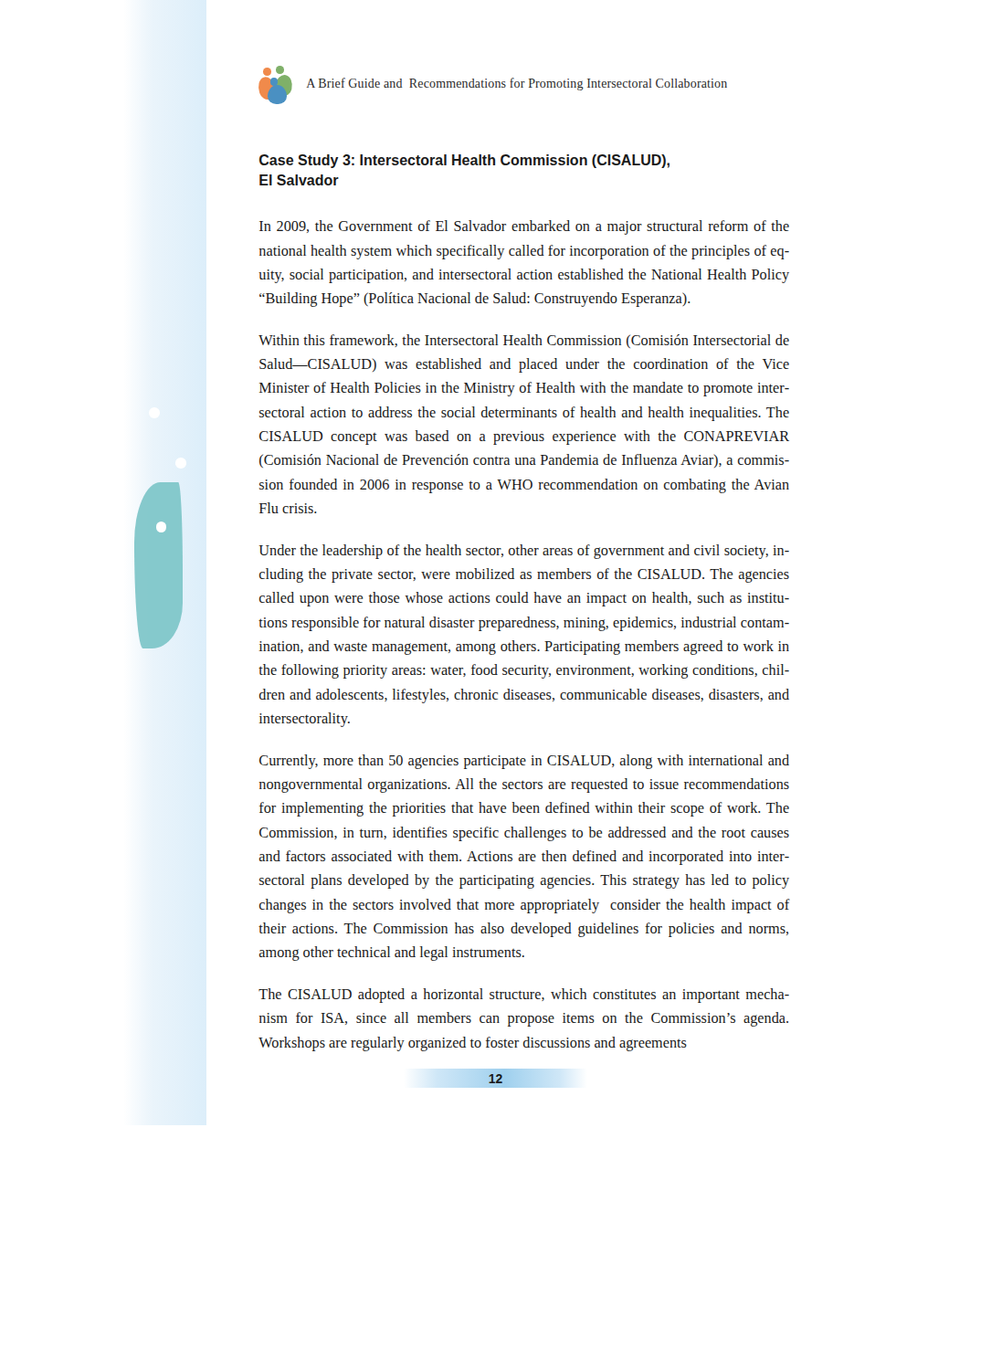A Brief Guide and Recommendations for Promoting Intersectoral Collaboration
Case Study 3: Intersectoral Health Commission (CISALUD),
El Salvador
In 2009, the Government of El Salvador embarked on a major structural reform of the national health system which specifically called for incorporation of the principles of equity, social participation, and intersectoral action established the National Health Policy “Building Hope” (Política Nacional de Salud: Construyendo Esperanza).
Within this framework, the Intersectoral Health Commission (Comisión Intersectorial de Salud—CISALUD) was established and placed under the coordination of the Vice Minister of Health Policies in the Ministry of Health with the mandate to promote intersectoral action to address the social determinants of health and health inequalities. The CISALUD concept was based on a previous experience with the CONAPREVIAR (Comisión Nacional de Prevención contra una Pandemia de Influenza Aviar), a commission founded in 2006 in response to a WHO recommendation on combating the Avian Flu crisis.
Under the leadership of the health sector, other areas of government and civil society, including the private sector, were mobilized as members of the CISALUD. The agencies called upon were those whose actions could have an impact on health, such as institutions responsible for natural disaster preparedness, mining, epidemics, industrial contamination, and waste management, among others. Participating members agreed to work in the following priority areas: water, food security, environment, working conditions, children and adolescents, lifestyles, chronic diseases, communicable diseases, disasters, and intersectorality.
Currently, more than 50 agencies participate in CISALUD, along with international and nongovernmental organizations. All the sectors are requested to issue recommendations for implementing the priorities that have been defined within their scope of work. The Commission, in turn, identifies specific challenges to be addressed and the root causes and factors associated with them. Actions are then defined and incorporated into intersectoral plans developed by the participating agencies. This strategy has led to policy changes in the sectors involved that more appropriately consider the health impact of their actions. The Commission has also developed guidelines for policies and norms, among other technical and legal instruments.
The CISALUD adopted a horizontal structure, which constitutes an important mechanism for ISA, since all members can propose items on the Commission’s agenda. Workshops are regularly organized to foster discussions and agreements
12